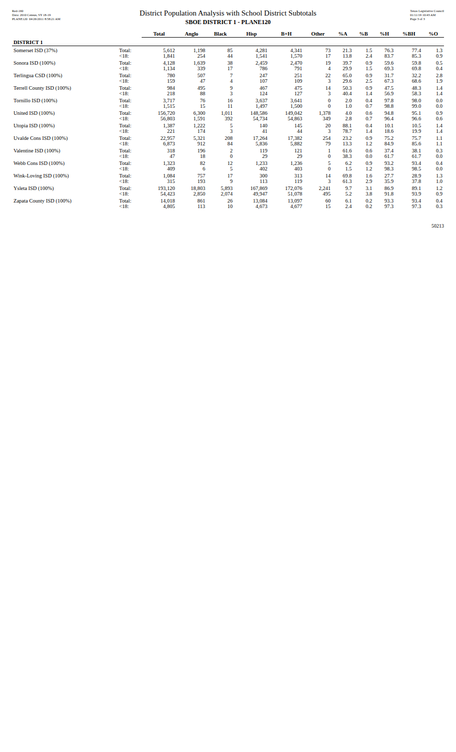Red-160
Data: 2010 Census, SY 18-19
PLANE120 04/26/2011 8:58:21 AM
Texas Legislative Council
01/11/19 10:43 AM
Page 3 of 3
District Population Analysis with School District Subtotals
SBOE DISTRICT 1 - PLANE120
| | | Total | Anglo | Black | Hisp | B+H | Other | %A | %B | %H | %BH | %O |
| --- | --- | --- | --- | --- | --- | --- | --- | --- | --- | --- | --- | --- |
| DISTRICT 1 |
| Somerset ISD (37%) | Total: | 5,612 | 1,198 | 85 | 4,281 | 4,341 | 73 | 21.3 | 1.5 | 76.3 | 77.4 | 1.3 |
| | <18: | 1,841 | 254 | 44 | 1,541 | 1,570 | 17 | 13.8 | 2.4 | 83.7 | 85.3 | 0.9 |
| Sonora ISD (100%) | Total: | 4,128 | 1,639 | 38 | 2,459 | 2,470 | 19 | 39.7 | 0.9 | 59.6 | 59.8 | 0.5 |
| | <18: | 1,134 | 339 | 17 | 786 | 791 | 4 | 29.9 | 1.5 | 69.3 | 69.8 | 0.4 |
| Terlingua CSD (100%) | Total: | 780 | 507 | 7 | 247 | 251 | 22 | 65.0 | 0.9 | 31.7 | 32.2 | 2.8 |
| | <18: | 159 | 47 | 4 | 107 | 109 | 3 | 29.6 | 2.5 | 67.3 | 68.6 | 1.9 |
| Terrell County ISD (100%) | Total: | 984 | 495 | 9 | 467 | 475 | 14 | 50.3 | 0.9 | 47.5 | 48.3 | 1.4 |
| | <18: | 218 | 88 | 3 | 124 | 127 | 3 | 40.4 | 1.4 | 56.9 | 58.3 | 1.4 |
| Tornillo ISD (100%) | Total: | 3,717 | 76 | 16 | 3,637 | 3,641 | 0 | 2.0 | 0.4 | 97.8 | 98.0 | 0.0 |
| | <18: | 1,515 | 15 | 11 | 1,497 | 1,500 | 0 | 1.0 | 0.7 | 98.8 | 99.0 | 0.0 |
| United ISD (100%) | Total: | 156,720 | 6,300 | 1,011 | 148,586 | 149,042 | 1,378 | 4.0 | 0.6 | 94.8 | 95.1 | 0.9 |
| | <18: | 56,803 | 1,591 | 392 | 54,734 | 54,863 | 349 | 2.8 | 0.7 | 96.4 | 96.6 | 0.6 |
| Utopia ISD (100%) | Total: | 1,387 | 1,222 | 5 | 140 | 145 | 20 | 88.1 | 0.4 | 10.1 | 10.5 | 1.4 |
| | <18: | 221 | 174 | 3 | 41 | 44 | 3 | 78.7 | 1.4 | 18.6 | 19.9 | 1.4 |
| Uvalde Cons ISD (100%) | Total: | 22,957 | 5,321 | 208 | 17,264 | 17,382 | 254 | 23.2 | 0.9 | 75.2 | 75.7 | 1.1 |
| | <18: | 6,873 | 912 | 84 | 5,836 | 5,882 | 79 | 13.3 | 1.2 | 84.9 | 85.6 | 1.1 |
| Valentine ISD (100%) | Total: | 318 | 196 | 2 | 119 | 121 | 1 | 61.6 | 0.6 | 37.4 | 38.1 | 0.3 |
| | <18: | 47 | 18 | 0 | 29 | 29 | 0 | 38.3 | 0.0 | 61.7 | 61.7 | 0.0 |
| Webb Cons ISD (100%) | Total: | 1,323 | 82 | 12 | 1,233 | 1,236 | 5 | 6.2 | 0.9 | 93.2 | 93.4 | 0.4 |
| | <18: | 409 | 6 | 5 | 402 | 403 | 0 | 1.5 | 1.2 | 98.3 | 98.5 | 0.0 |
| Wink-Loving ISD (100%) | Total: | 1,084 | 757 | 17 | 300 | 313 | 14 | 69.8 | 1.6 | 27.7 | 28.9 | 1.3 |
| | <18: | 315 | 193 | 9 | 113 | 119 | 3 | 61.3 | 2.9 | 35.9 | 37.8 | 1.0 |
| Ysleta ISD (100%) | Total: | 193,120 | 18,803 | 5,893 | 167,869 | 172,076 | 2,241 | 9.7 | 3.1 | 86.9 | 89.1 | 1.2 |
| | <18: | 54,423 | 2,850 | 2,074 | 49,947 | 51,078 | 495 | 5.2 | 3.8 | 91.8 | 93.9 | 0.9 |
| Zapata County ISD (100%) | Total: | 14,018 | 861 | 26 | 13,084 | 13,097 | 60 | 6.1 | 0.2 | 93.3 | 93.4 | 0.4 |
| | <18: | 4,805 | 113 | 10 | 4,673 | 4,677 | 15 | 2.4 | 0.2 | 97.3 | 97.3 | 0.3 |
50213